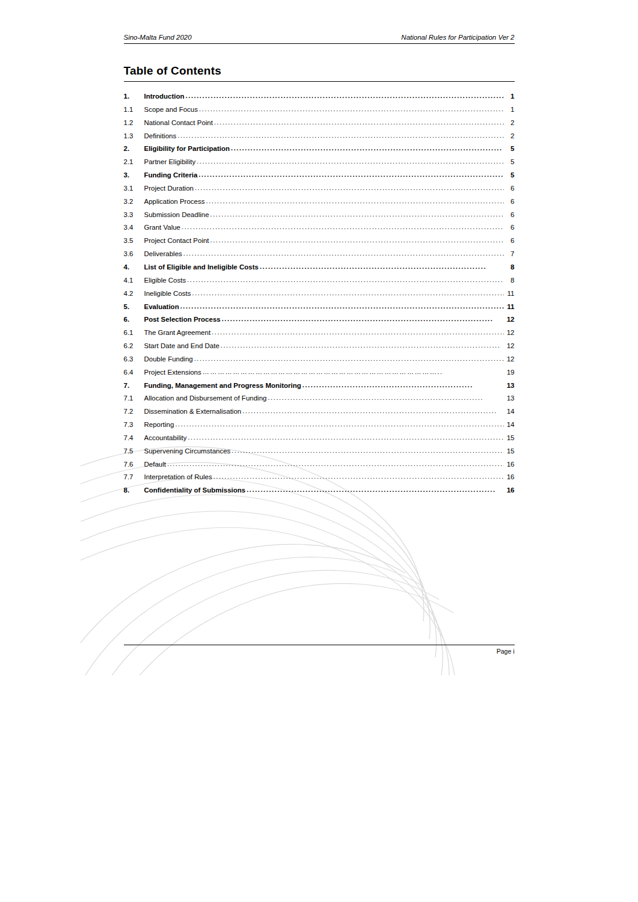Sino-Malta Fund 2020 National Rules for Participation Ver 2
Table of Contents
1. Introduction ................................................................................................................................. 1
1.1 Scope and Focus ..................................................................................................................... 1
1.2 National Contact Point ............................................................................................................. 2
1.3 Definitions ............................................................................................................................... 2
2. Eligibility for Participation ................................................................................................. 5
2.1 Partner Eligibility ..................................................................................................................... 5
3. Funding Criteria ............................................................................................................. 5
3.1 Project Duration ....................................................................................................................... 6
3.2 Application Process ................................................................................................................ 6
3.3 Submission Deadline .............................................................................................................. 6
3.4 Grant Value ............................................................................................................................ 6
3.5 Project Contact Point .............................................................................................................. 6
3.6 Deliverables ........................................................................................................................... 7
4. List of Eligible and Ineligible Costs ................................................................................. 8
4.1 Eligible Costs ......................................................................................................................... 8
4.2 Ineligible Costs ..................................................................................................................... 11
5. Evaluation ..................................................................................................................... 11
6. Post Selection Process ................................................................................................. 12
6.1 The Grant Agreement ......................................................................................................... 12
6.2 Start Date and End Date .................................................................................................... 12
6.3 Double Funding ................................................................................................................... 12
6.4 Project Extensions ………………………………………………………………………………….. 19
7. Funding, Management and Progress Monitoring ............................................................. 13
7.1 Allocation and Disbursement of Funding ............................................................................. 13
7.2 Dissemination & Externalisation ........................................................................................... 14
7.3 Reporting .............................................................................................................................. 14
7.4 Accountability ....................................................................................................................... 15
7.5 Supervening Circumstances ................................................................................................... 15
7.6 Default .................................................................................................................................. 16
7.7 Interpretation of Rules ............................................................................................................. 16
8. Confidentiality of Submissions ......................................................................................... 16
Page i